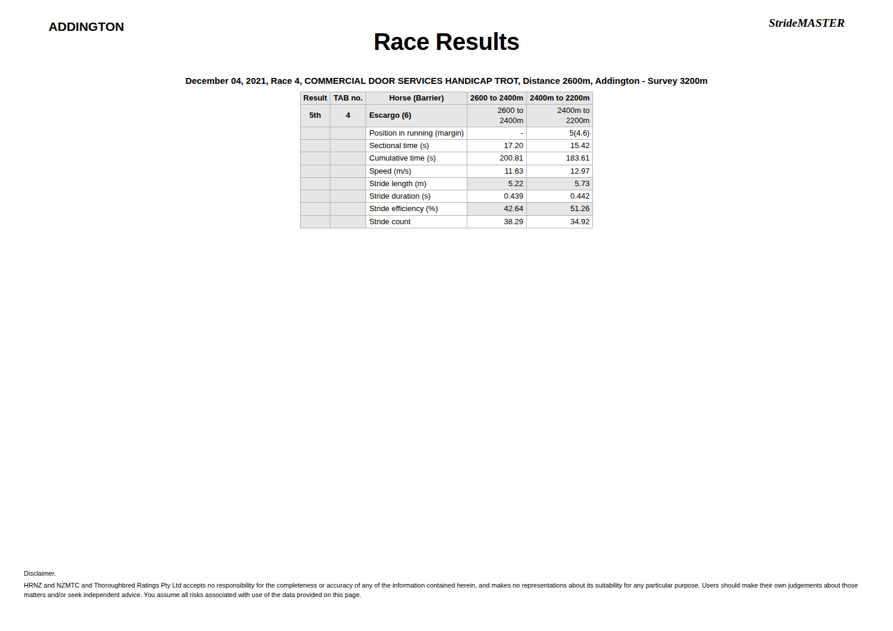Race Results
December 04, 2021, Race 4, COMMERCIAL DOOR SERVICES HANDICAP TROT, Distance 2600m, Addington - Survey 3200m
| Result | TAB no. | Horse (Barrier) | 2600 to 2400m | 2400m to 2200m |
| --- | --- | --- | --- | --- |
| 5th | 4 | Escargo (6) | 2600 to 2400m | 2400m to 2200m |
| | | Position in running (margin) | - | 5(4.6) |
| | | Sectional time (s) | 17.20 | 15.42 |
| | | Cumulative time (s) | 200.81 | 183.61 |
| | | Speed (m/s) | 11.63 | 12.97 |
| | | Stride length (m) | 5.22 | 5.73 |
| | | Stride duration (s) | 0.439 | 0.442 |
| | | Stride efficiency (%) | 42.64 | 51.26 |
| | | Stride count | 38.29 | 34.92 |
Disclaimer.
HRNZ and NZMTC and Thoroughbred Ratings Pty Ltd accepts no responsibility for the completeness or accuracy of any of the information contained herein, and makes no representations about its suitability for any particular purpose. Users should make their own judgements about those matters and/or seek independent advice. You assume all risks associated with use of the data provided on this page.